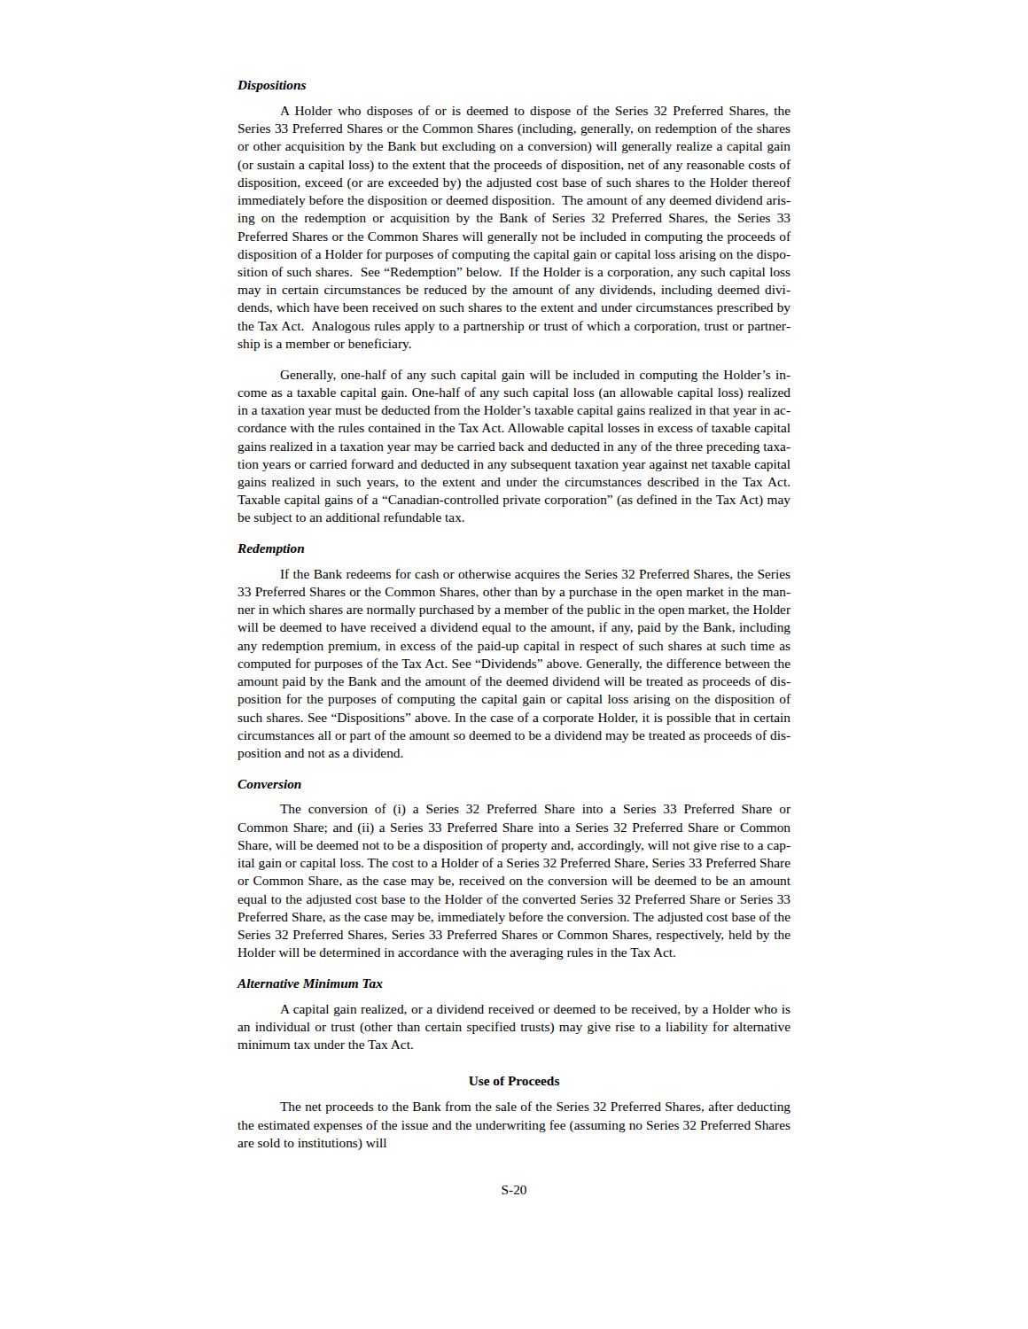Dispositions
A Holder who disposes of or is deemed to dispose of the Series 32 Preferred Shares, the Series 33 Preferred Shares or the Common Shares (including, generally, on redemption of the shares or other acquisition by the Bank but excluding on a conversion) will generally realize a capital gain (or sustain a capital loss) to the extent that the proceeds of disposition, net of any reasonable costs of disposition, exceed (or are exceeded by) the adjusted cost base of such shares to the Holder thereof immediately before the disposition or deemed disposition. The amount of any deemed dividend arising on the redemption or acquisition by the Bank of Series 32 Preferred Shares, the Series 33 Preferred Shares or the Common Shares will generally not be included in computing the proceeds of disposition of a Holder for purposes of computing the capital gain or capital loss arising on the disposition of such shares. See “Redemption” below. If the Holder is a corporation, any such capital loss may in certain circumstances be reduced by the amount of any dividends, including deemed dividends, which have been received on such shares to the extent and under circumstances prescribed by the Tax Act. Analogous rules apply to a partnership or trust of which a corporation, trust or partnership is a member or beneficiary.
Generally, one-half of any such capital gain will be included in computing the Holder’s income as a taxable capital gain. One-half of any such capital loss (an allowable capital loss) realized in a taxation year must be deducted from the Holder’s taxable capital gains realized in that year in accordance with the rules contained in the Tax Act. Allowable capital losses in excess of taxable capital gains realized in a taxation year may be carried back and deducted in any of the three preceding taxation years or carried forward and deducted in any subsequent taxation year against net taxable capital gains realized in such years, to the extent and under the circumstances described in the Tax Act. Taxable capital gains of a “Canadian-controlled private corporation” (as defined in the Tax Act) may be subject to an additional refundable tax.
Redemption
If the Bank redeems for cash or otherwise acquires the Series 32 Preferred Shares, the Series 33 Preferred Shares or the Common Shares, other than by a purchase in the open market in the manner in which shares are normally purchased by a member of the public in the open market, the Holder will be deemed to have received a dividend equal to the amount, if any, paid by the Bank, including any redemption premium, in excess of the paid-up capital in respect of such shares at such time as computed for purposes of the Tax Act. See “Dividends” above. Generally, the difference between the amount paid by the Bank and the amount of the deemed dividend will be treated as proceeds of disposition for the purposes of computing the capital gain or capital loss arising on the disposition of such shares. See “Dispositions” above. In the case of a corporate Holder, it is possible that in certain circumstances all or part of the amount so deemed to be a dividend may be treated as proceeds of disposition and not as a dividend.
Conversion
The conversion of (i) a Series 32 Preferred Share into a Series 33 Preferred Share or Common Share; and (ii) a Series 33 Preferred Share into a Series 32 Preferred Share or Common Share, will be deemed not to be a disposition of property and, accordingly, will not give rise to a capital gain or capital loss. The cost to a Holder of a Series 32 Preferred Share, Series 33 Preferred Share or Common Share, as the case may be, received on the conversion will be deemed to be an amount equal to the adjusted cost base to the Holder of the converted Series 32 Preferred Share or Series 33 Preferred Share, as the case may be, immediately before the conversion. The adjusted cost base of the Series 32 Preferred Shares, Series 33 Preferred Shares or Common Shares, respectively, held by the Holder will be determined in accordance with the averaging rules in the Tax Act.
Alternative Minimum Tax
A capital gain realized, or a dividend received or deemed to be received, by a Holder who is an individual or trust (other than certain specified trusts) may give rise to a liability for alternative minimum tax under the Tax Act.
Use of Proceeds
The net proceeds to the Bank from the sale of the Series 32 Preferred Shares, after deducting the estimated expenses of the issue and the underwriting fee (assuming no Series 32 Preferred Shares are sold to institutions) will
S-20